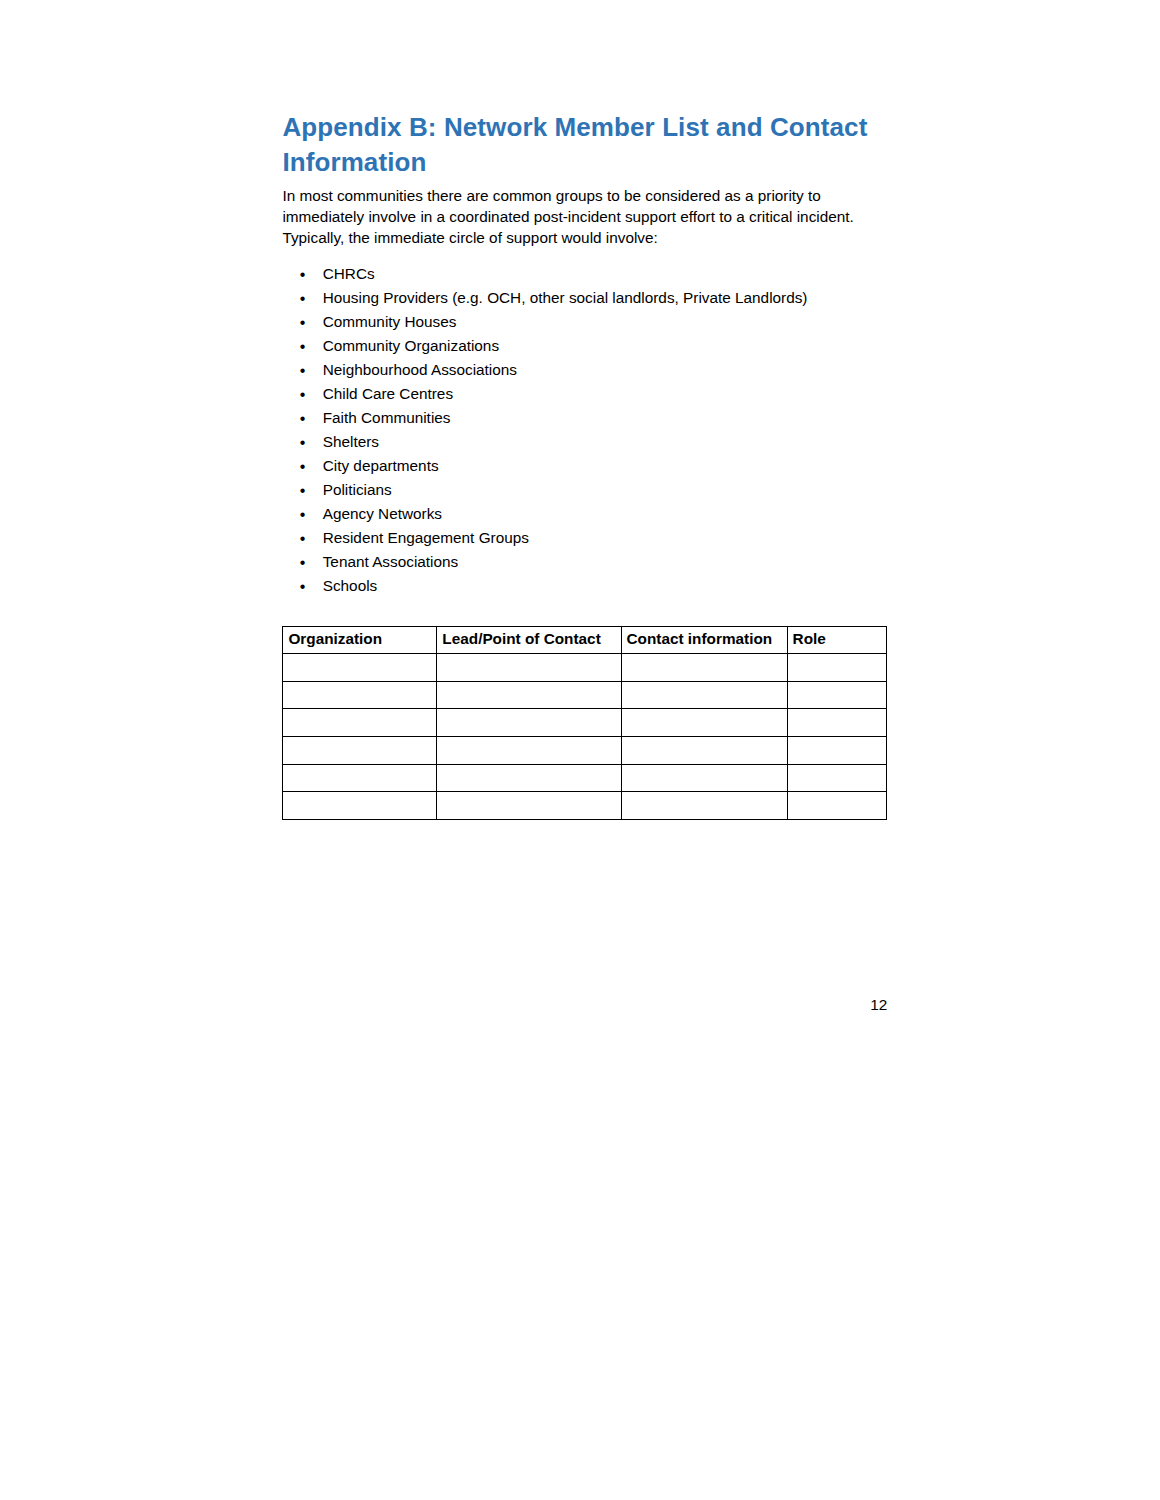Appendix B: Network Member List and Contact Information
In most communities there are common groups to be considered as a priority to immediately involve in a coordinated post-incident support effort to a critical incident. Typically, the immediate circle of support would involve:
CHRCs
Housing Providers (e.g. OCH, other social landlords, Private Landlords)
Community Houses
Community Organizations
Neighbourhood Associations
Child Care Centres
Faith Communities
Shelters
City departments
Politicians
Agency Networks
Resident Engagement Groups
Tenant Associations
Schools
| Organization | Lead/Point of Contact | Contact information | Role |
| --- | --- | --- | --- |
12